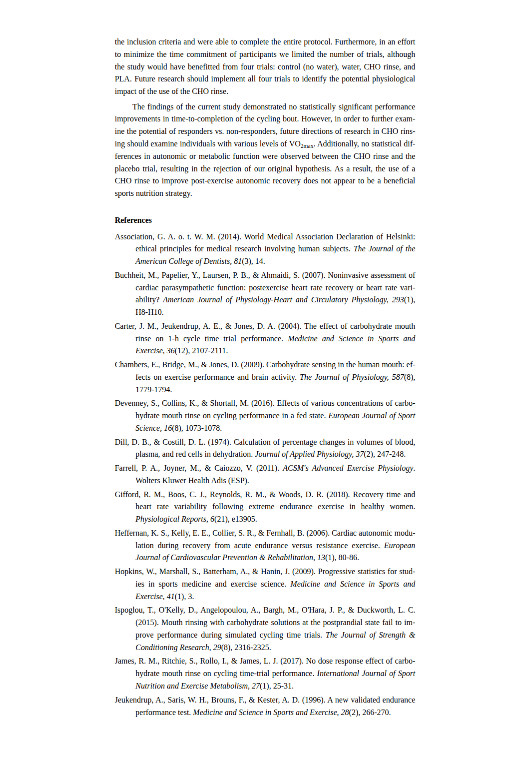the inclusion criteria and were able to complete the entire protocol. Furthermore, in an effort to minimize the time commitment of participants we limited the number of trials, although the study would have benefitted from four trials: control (no water), water, CHO rinse, and PLA. Future research should implement all four trials to identify the potential physiological impact of the use of the CHO rinse.
The findings of the current study demonstrated no statistically significant performance improvements in time-to-completion of the cycling bout. However, in order to further examine the potential of responders vs. non-responders, future directions of research in CHO rinsing should examine individuals with various levels of VO2max. Additionally, no statistical differences in autonomic or metabolic function were observed between the CHO rinse and the placebo trial, resulting in the rejection of our original hypothesis. As a result, the use of a CHO rinse to improve post-exercise autonomic recovery does not appear to be a beneficial sports nutrition strategy.
References
Association, G. A. o. t. W. M. (2014). World Medical Association Declaration of Helsinki: ethical principles for medical research involving human subjects. The Journal of the American College of Dentists, 81(3), 14.
Buchheit, M., Papelier, Y., Laursen, P. B., & Ahmaidi, S. (2007). Noninvasive assessment of cardiac parasympathetic function: postexercise heart rate recovery or heart rate variability? American Journal of Physiology-Heart and Circulatory Physiology, 293(1), H8-H10.
Carter, J. M., Jeukendrup, A. E., & Jones, D. A. (2004). The effect of carbohydrate mouth rinse on 1-h cycle time trial performance. Medicine and Science in Sports and Exercise, 36(12), 2107-2111.
Chambers, E., Bridge, M., & Jones, D. (2009). Carbohydrate sensing in the human mouth: effects on exercise performance and brain activity. The Journal of Physiology, 587(8), 1779-1794.
Devenney, S., Collins, K., & Shortall, M. (2016). Effects of various concentrations of carbohydrate mouth rinse on cycling performance in a fed state. European Journal of Sport Science, 16(8), 1073-1078.
Dill, D. B., & Costill, D. L. (1974). Calculation of percentage changes in volumes of blood, plasma, and red cells in dehydration. Journal of Applied Physiology, 37(2), 247-248.
Farrell, P. A., Joyner, M., & Caiozzo, V. (2011). ACSM's Advanced Exercise Physiology. Wolters Kluwer Health Adis (ESP).
Gifford, R. M., Boos, C. J., Reynolds, R. M., & Woods, D. R. (2018). Recovery time and heart rate variability following extreme endurance exercise in healthy women. Physiological Reports, 6(21), e13905.
Heffernan, K. S., Kelly, E. E., Collier, S. R., & Fernhall, B. (2006). Cardiac autonomic modulation during recovery from acute endurance versus resistance exercise. European Journal of Cardiovascular Prevention & Rehabilitation, 13(1), 80-86.
Hopkins, W., Marshall, S., Batterham, A., & Hanin, J. (2009). Progressive statistics for studies in sports medicine and exercise science. Medicine and Science in Sports and Exercise, 41(1), 3.
Ispoglou, T., O'Kelly, D., Angelopoulou, A., Bargh, M., O'Hara, J. P., & Duckworth, L. C. (2015). Mouth rinsing with carbohydrate solutions at the postprandial state fail to improve performance during simulated cycling time trials. The Journal of Strength & Conditioning Research, 29(8), 2316-2325.
James, R. M., Ritchie, S., Rollo, I., & James, L. J. (2017). No dose response effect of carbohydrate mouth rinse on cycling time-trial performance. International Journal of Sport Nutrition and Exercise Metabolism, 27(1), 25-31.
Jeukendrup, A., Saris, W. H., Brouns, F., & Kester, A. D. (1996). A new validated endurance performance test. Medicine and Science in Sports and Exercise, 28(2), 266-270.